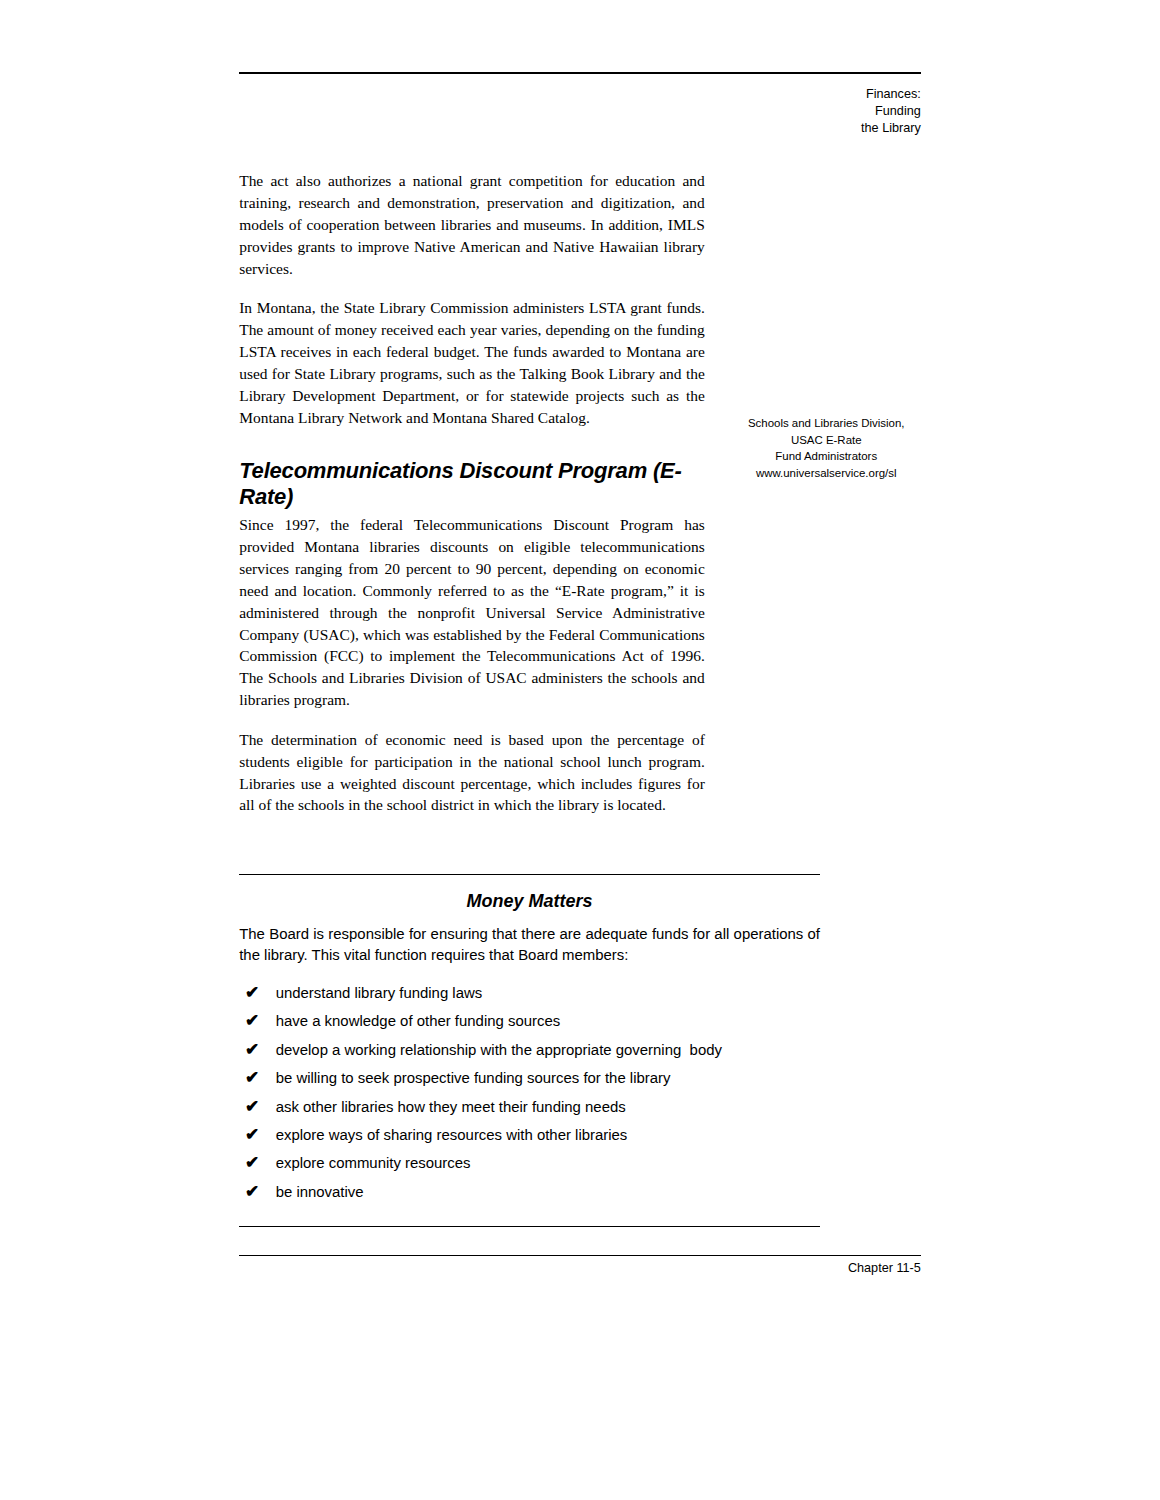Finances:
Funding
the Library
The act also authorizes a national grant competition for education and training, research and demonstration, preservation and digitization, and models of cooperation between libraries and museums. In addition, IMLS provides grants to improve Native American and Native Hawaiian library services.
In Montana, the State Library Commission administers LSTA grant funds. The amount of money received each year varies, depending on the funding LSTA receives in each federal budget. The funds awarded to Montana are used for State Library programs, such as the Talking Book Library and the Library Development Department, or for statewide projects such as the Montana Library Network and Montana Shared Catalog.
Telecommunications Discount Program (E-Rate)
Since 1997, the federal Telecommunications Discount Program has provided Montana libraries discounts on eligible telecommunications services ranging from 20 percent to 90 percent, depending on economic need and location. Commonly referred to as the “E-Rate program,” it is administered through the nonprofit Universal Service Administrative Company (USAC), which was established by the Federal Communications Commission (FCC) to implement the Telecommunications Act of 1996. The Schools and Libraries Division of USAC administers the schools and libraries program.
The determination of economic need is based upon the percentage of students eligible for participation in the national school lunch program. Libraries use a weighted discount percentage, which includes figures for all of the schools in the school district in which the library is located.
Schools and Libraries Division, USAC E-Rate
Fund Administrators
www.universalservice.org/sl
Money Matters
The Board is responsible for ensuring that there are adequate funds for all operations of the library. This vital function requires that Board members:
understand library funding laws
have a knowledge of other funding sources
develop a working relationship with the appropriate governing body
be willing to seek prospective funding sources for the library
ask other libraries how they meet their funding needs
explore ways of sharing resources with other libraries
explore community resources
be innovative
Chapter 11-5